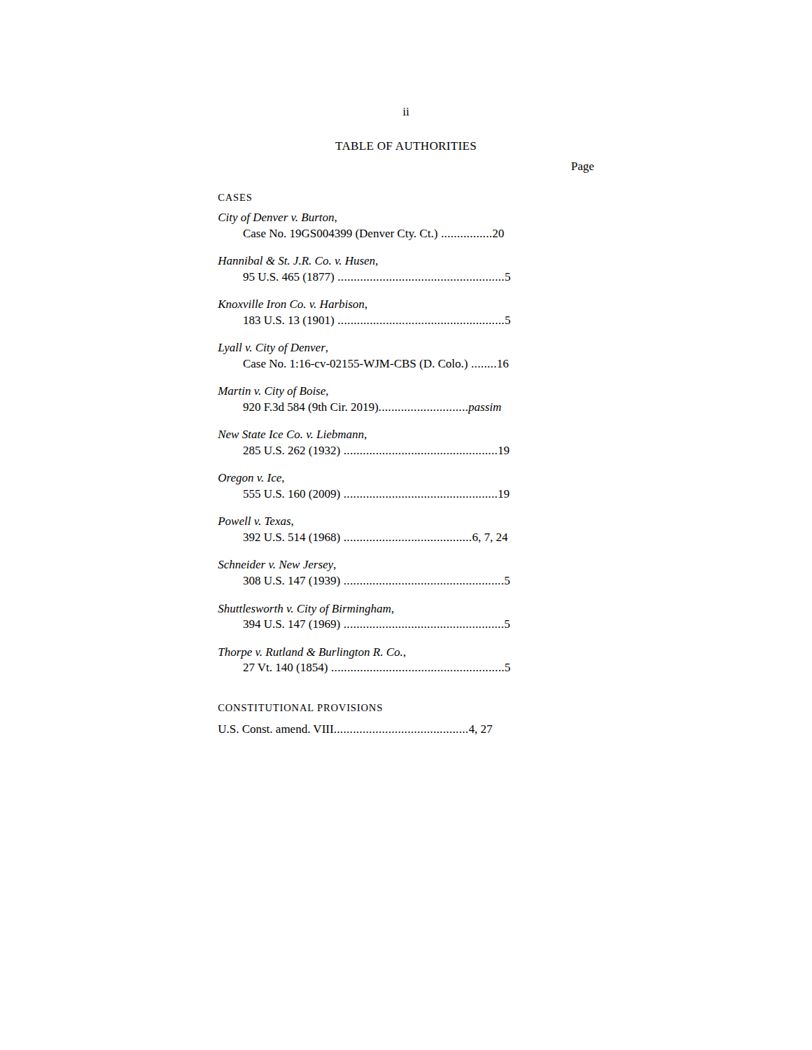ii
TABLE OF AUTHORITIES
Page
Cases
City of Denver v. Burton, Case No. 19GS004399 (Denver Cty. Ct.) ................ 20
Hannibal & St. J.R. Co. v. Husen, 95 U.S. 465 (1877) .................................................... 5
Knoxville Iron Co. v. Harbison, 183 U.S. 13 (1901) .................................................... 5
Lyall v. City of Denver, Case No. 1:16-cv-02155-WJM-CBS (D. Colo.) ........ 16
Martin v. City of Boise, 920 F.3d 584 (9th Cir. 2019)............................ passim
New State Ice Co. v. Liebmann, 285 U.S. 262 (1932) ................................................ 19
Oregon v. Ice, 555 U.S. 160 (2009) ................................................ 19
Powell v. Texas, 392 U.S. 514 (1968) ........................................ 6, 7, 24
Schneider v. New Jersey, 308 U.S. 147 (1939) .................................................. 5
Shuttlesworth v. City of Birmingham, 394 U.S. 147 (1969) .................................................. 5
Thorpe v. Rutland & Burlington R. Co., 27 Vt. 140 (1854) ...................................................... 5
Constitutional Provisions
U.S. Const. amend. VIII.......................................... 4, 27